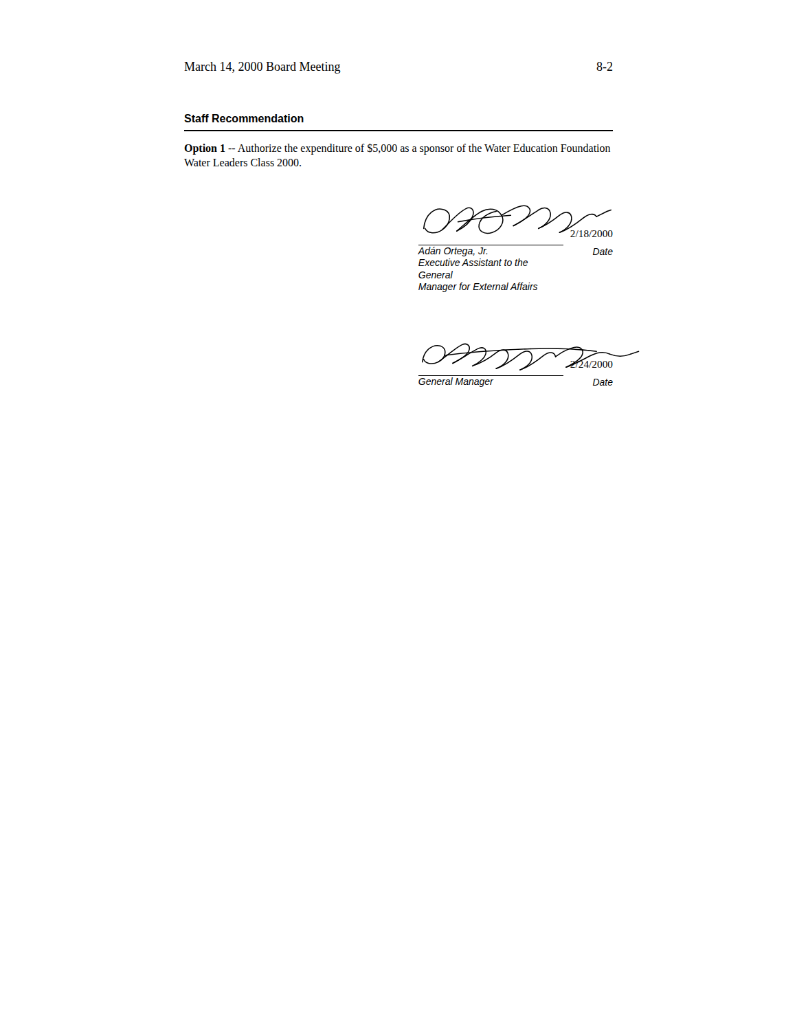March 14, 2000 Board Meeting
8-2
Staff Recommendation
Option 1 -- Authorize the expenditure of $5,000 as a sponsor of the Water Education Foundation Water Leaders Class 2000.
2/18/2000
Adán Ortega, Jr.
Executive Assistant to the General
Manager for External Affairs
Date
2/24/2000
General Manager
Date